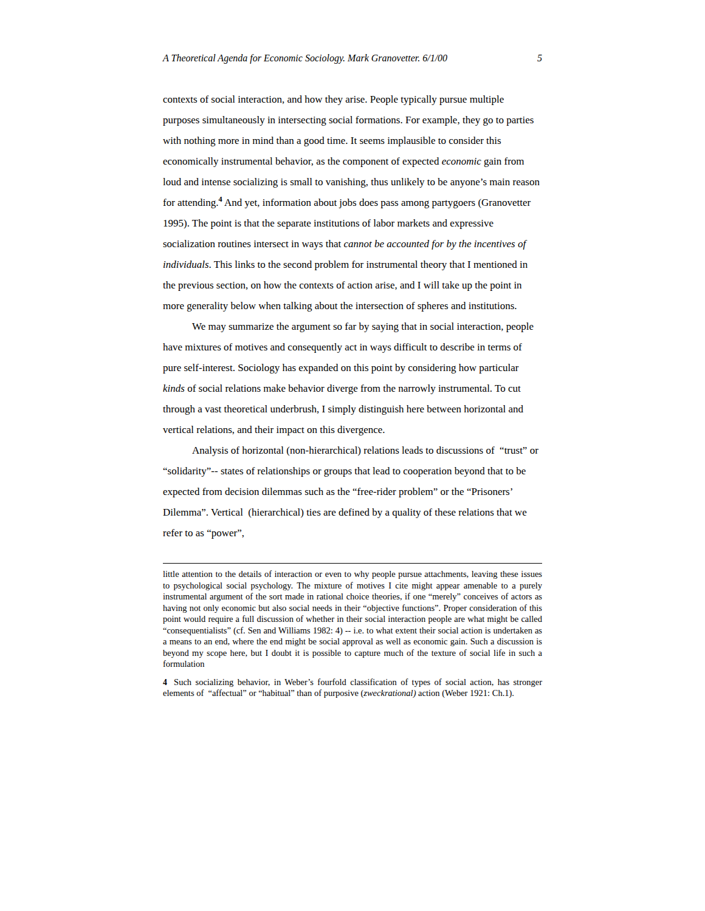A Theoretical Agenda for Economic Sociology. Mark Granovetter. 6/1/00 5
contexts of social interaction, and how they arise. People typically pursue multiple purposes simultaneously in intersecting social formations. For example, they go to parties with nothing more in mind than a good time. It seems implausible to consider this economically instrumental behavior, as the component of expected economic gain from loud and intense socializing is small to vanishing, thus unlikely to be anyone’s main reason for attending.4 And yet, information about jobs does pass among partygoers (Granovetter 1995). The point is that the separate institutions of labor markets and expressive socialization routines intersect in ways that cannot be accounted for by the incentives of individuals. This links to the second problem for instrumental theory that I mentioned in the previous section, on how the contexts of action arise, and I will take up the point in more generality below when talking about the intersection of spheres and institutions.
We may summarize the argument so far by saying that in social interaction, people have mixtures of motives and consequently act in ways difficult to describe in terms of pure self-interest. Sociology has expanded on this point by considering how particular kinds of social relations make behavior diverge from the narrowly instrumental. To cut through a vast theoretical underbrush, I simply distinguish here between horizontal and vertical relations, and their impact on this divergence.
Analysis of horizontal (non-hierarchical) relations leads to discussions of “trust” or “solidarity”-- states of relationships or groups that lead to cooperation beyond that to be expected from decision dilemmas such as the “free-rider problem” or the “Prisoners’ Dilemma”. Vertical (hierarchical) ties are defined by a quality of these relations that we refer to as “power”,
little attention to the details of interaction or even to why people pursue attachments, leaving these issues to psychological social psychology. The mixture of motives I cite might appear amenable to a purely instrumental argument of the sort made in rational choice theories, if one “merely” conceives of actors as having not only economic but also social needs in their “objective functions”. Proper consideration of this point would require a full discussion of whether in their social interaction people are what might be called “consequentialists” (cf. Sen and Williams 1982: 4) -- i.e. to what extent their social action is undertaken as a means to an end, where the end might be social approval as well as economic gain. Such a discussion is beyond my scope here, but I doubt it is possible to capture much of the texture of social life in such a formulation
4 Such socializing behavior, in Weber’s fourfold classification of types of social action, has stronger elements of “affectual” or “habitual” than of purposive (zweckrational) action (Weber 1921: Ch.1).